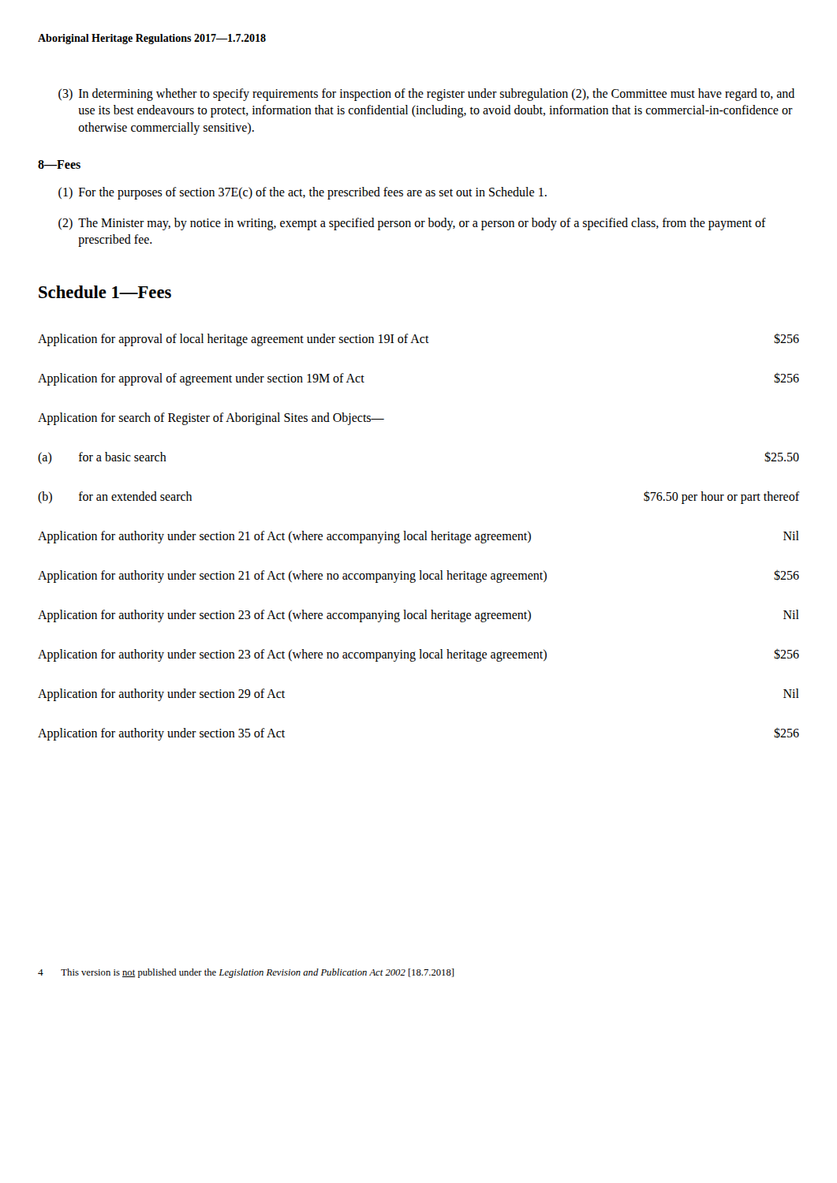Aboriginal Heritage Regulations 2017—1.7.2018
(3)
In determining whether to specify requirements for inspection of the register under subregulation (2), the Committee must have regard to, and use its best endeavours to protect, information that is confidential (including, to avoid doubt, information that is commercial-in-confidence or otherwise commercially sensitive).
8—Fees
(1)
For the purposes of section 37E(c) of the act, the prescribed fees are as set out in Schedule 1.
(2)
The Minister may, by notice in writing, exempt a specified person or body, or a person or body of a specified class, from the payment of prescribed fee.
Schedule 1—Fees
| Application for approval of local heritage agreement under section 19I of Act | $256 |
| Application for approval of agreement under section 19M of Act | $256 |
| Application for search of Register of Aboriginal Sites and Objects— | |
| (a) | for a basic search | $25.50 |
| (b) | for an extended search | $76.50 per hour or part thereof |
| Application for authority under section 21 of Act (where accompanying local heritage agreement) | Nil |
| Application for authority under section 21 of Act (where no accompanying local heritage agreement) | $256 |
| Application for authority under section 23 of Act (where accompanying local heritage agreement) | Nil |
| Application for authority under section 23 of Act (where no accompanying local heritage agreement) | $256 |
| Application for authority under section 29 of Act | Nil |
| Application for authority under section 35 of Act | $256 |
4
This version is not published under the Legislation Revision and Publication Act 2002 [18.7.2018]